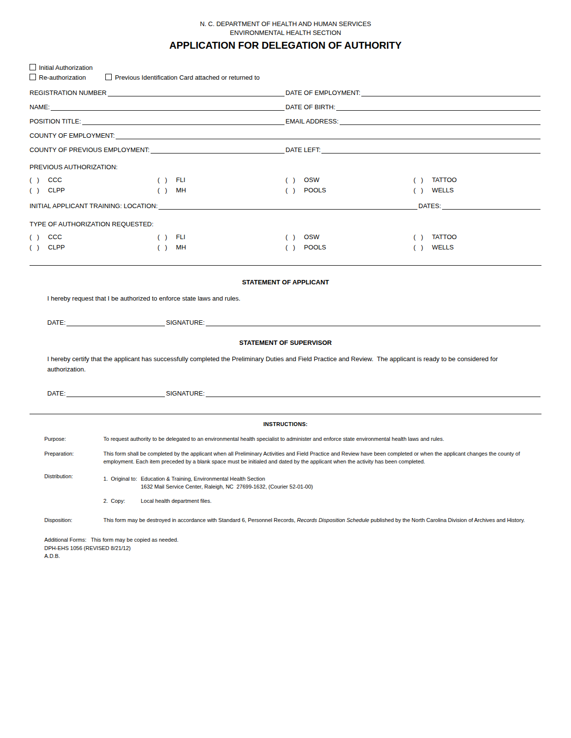N. C. DEPARTMENT OF HEALTH AND HUMAN SERVICES
ENVIRONMENTAL HEALTH SECTION
APPLICATION FOR DELEGATION OF AUTHORITY
Initial Authorization
Re-authorization Previous Identification Card attached or returned to
REGISTRATION NUMBER
DATE OF EMPLOYMENT:
NAME:
DATE OF BIRTH:
POSITION TITLE:
EMAIL ADDRESS:
COUNTY OF EMPLOYMENT:
COUNTY OF PREVIOUS EMPLOYMENT:
DATE LEFT:
PREVIOUS AUTHORIZATION:
| ( ) CCC | ( ) FLI | ( ) OSW | ( ) TATTOO |
| ( ) CLPP | ( ) MH | ( ) POOLS | ( ) WELLS |
INITIAL APPLICANT TRAINING: LOCATION: DATES:
TYPE OF AUTHORIZATION REQUESTED:
| ( ) CCC | ( ) FLI | ( ) OSW | ( ) TATTOO |
| ( ) CLPP | ( ) MH | ( ) POOLS | ( ) WELLS |
STATEMENT OF APPLICANT
I hereby request that I be authorized to enforce state laws and rules.
DATE: SIGNATURE:
STATEMENT OF SUPERVISOR
I hereby certify that the applicant has successfully completed the Preliminary Duties and Field Practice and Review. The applicant is ready to be considered for authorization.
DATE: SIGNATURE:
INSTRUCTIONS:
| Purpose: | To request authority to be delegated to an environmental health specialist to administer and enforce state environmental health laws and rules. |
| Preparation: | This form shall be completed by the applicant when all Preliminary Activities and Field Practice and Review have been completed or when the applicant changes the county of employment. Each item preceded by a blank space must be initialed and dated by the applicant when the activity has been completed. |
| Distribution: | / 1. Original to: / Education & Training, Environmental Health Section 1632 Mail Service Center, Raleigh, NC 27699-1632, (Courier 52-01-00) / / 2. Copy: / Local health department files. / |
| Disposition: | This form may be destroyed in accordance with Standard 6, Personnel Records, Records Disposition Schedule published by the North Carolina Division of Archives and History. |
Additional Forms: This form may be copied as needed.
DPH-EHS 1056 (REVISED 8/21/12)
A.D.B.